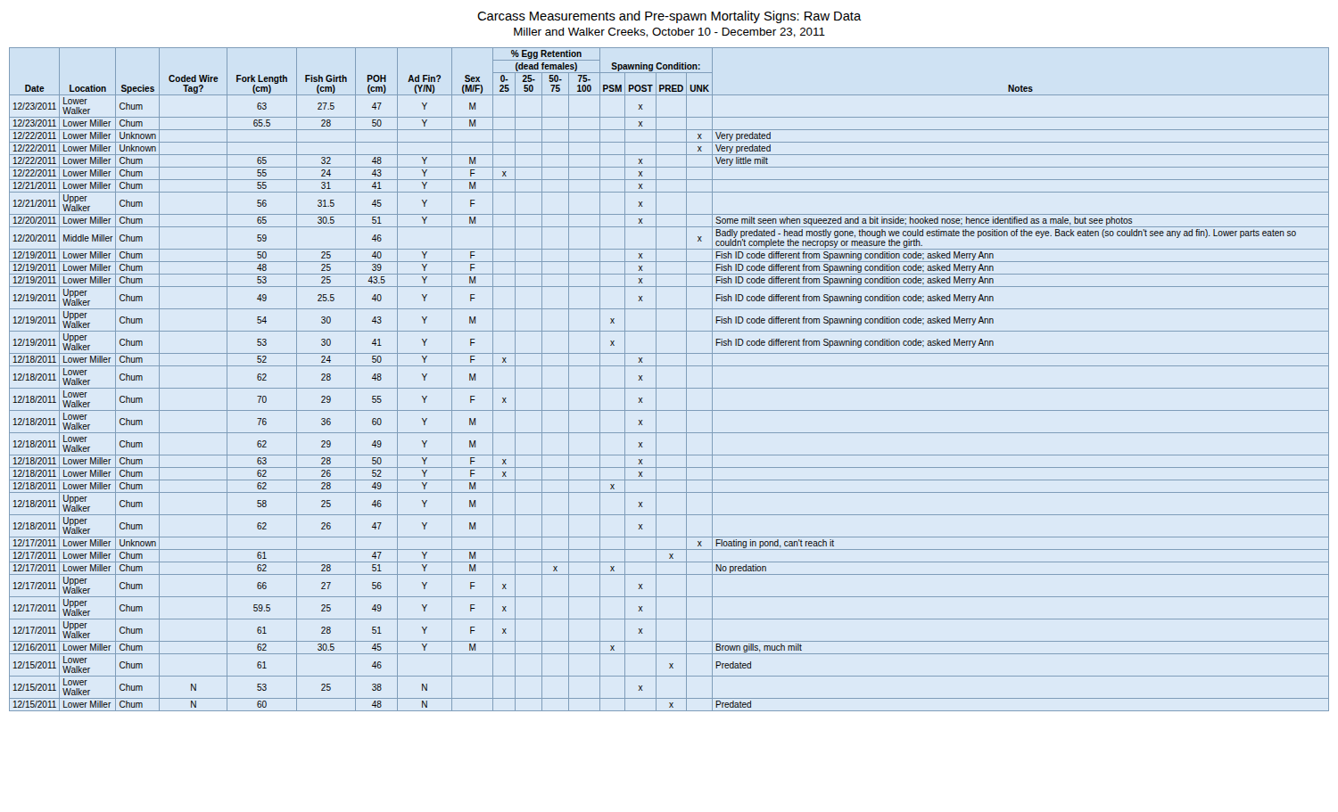Carcass Measurements and Pre-spawn Mortality Signs: Raw Data
Miller and Walker Creeks, October 10 - December 23, 2011
| Date | Location | Species | Coded Wire Tag? | Fork Length (cm) | Fish Girth (cm) | POH (cm) | Ad Fin? (Y/N) | Sex (M/F) | % Egg Retention | Spawning Condition: | Notes |
| --- | --- | --- | --- | --- | --- | --- | --- | --- | --- | --- | --- |
| (dead females) |
| 0-25 | 25-50 | 50-75 | 75-100 | PSM | POST | PRED | UNK |
| 12/23/2011 | Lower Walker | Chum | | 63 | 27.5 | 47 | Y | M | | | | | | x | | | |
| 12/23/2011 | Lower Miller | Chum | | 65.5 | 28 | 50 | Y | M | | | | | | x | | | |
| 12/22/2011 | Lower Miller | Unknown | | | | | | | | | | | | | | x | Very predated |
| 12/22/2011 | Lower Miller | Unknown | | | | | | | | | | | | | | x | Very predated |
| 12/22/2011 | Lower Miller | Chum | | 65 | 32 | 48 | Y | M | | | | | | x | | | Very little milt |
| 12/22/2011 | Lower Miller | Chum | | 55 | 24 | 43 | Y | F | x | | | | | x | | | |
| 12/21/2011 | Lower Miller | Chum | | 55 | 31 | 41 | Y | M | | | | | | x | | | |
| 12/21/2011 | Upper Walker | Chum | | 56 | 31.5 | 45 | Y | F | | | | | | x | | | |
| 12/20/2011 | Lower Miller | Chum | | 65 | 30.5 | 51 | Y | M | | | | | | x | | | Some milt seen when squeezed and a bit inside; hooked nose; hence identified as a male, but see photos |
| 12/20/2011 | Middle Miller | Chum | | 59 | | 46 | | | | | | | | | | x | Badly predated - head mostly gone, though we could estimate the position of the eye. Back eaten (so couldn't see any ad fin). Lower parts eaten so couldn't complete the necropsy or measure the girth. |
| 12/19/2011 | Lower Miller | Chum | | 50 | 25 | 40 | Y | F | | | | | | x | | | Fish ID code different from Spawning condition code; asked Merry Ann |
| 12/19/2011 | Lower Miller | Chum | | 48 | 25 | 39 | Y | F | | | | | | x | | | Fish ID code different from Spawning condition code; asked Merry Ann |
| 12/19/2011 | Lower Miller | Chum | | 53 | 25 | 43.5 | Y | M | | | | | | x | | | Fish ID code different from Spawning condition code; asked Merry Ann |
| 12/19/2011 | Upper Walker | Chum | | 49 | 25.5 | 40 | Y | F | | | | | | x | | | Fish ID code different from Spawning condition code; asked Merry Ann |
| 12/19/2011 | Upper Walker | Chum | | 54 | 30 | 43 | Y | M | | | | | x | | | | Fish ID code different from Spawning condition code; asked Merry Ann |
| 12/19/2011 | Upper Walker | Chum | | 53 | 30 | 41 | Y | F | | | | | x | | | | Fish ID code different from Spawning condition code; asked Merry Ann |
| 12/18/2011 | Lower Miller | Chum | | 52 | 24 | 50 | Y | F | x | | | | | x | | | |
| 12/18/2011 | Lower Walker | Chum | | 62 | 28 | 48 | Y | M | | | | | | x | | | |
| 12/18/2011 | Lower Walker | Chum | | 70 | 29 | 55 | Y | F | x | | | | | x | | | |
| 12/18/2011 | Lower Walker | Chum | | 76 | 36 | 60 | Y | M | | | | | | x | | | |
| 12/18/2011 | Lower Walker | Chum | | 62 | 29 | 49 | Y | M | | | | | | x | | | |
| 12/18/2011 | Lower Miller | Chum | | 63 | 28 | 50 | Y | F | x | | | | | x | | | |
| 12/18/2011 | Lower Miller | Chum | | 62 | 26 | 52 | Y | F | x | | | | | x | | | |
| 12/18/2011 | Lower Miller | Chum | | 62 | 28 | 49 | Y | M | | | | | x | | | | |
| 12/18/2011 | Upper Walker | Chum | | 58 | 25 | 46 | Y | M | | | | | | x | | | |
| 12/18/2011 | Upper Walker | Chum | | 62 | 26 | 47 | Y | M | | | | | | x | | | |
| 12/17/2011 | Lower Miller | Unknown | | | | | | | | | | | | | | x | Floating in pond, can't reach it |
| 12/17/2011 | Lower Miller | Chum | | 61 | | 47 | Y | M | | | | | | | x | | |
| 12/17/2011 | Lower Miller | Chum | | 62 | 28 | 51 | Y | M | | | x | | x | | | | No predation |
| 12/17/2011 | Upper Walker | Chum | | 66 | 27 | 56 | Y | F | x | | | | | x | | | |
| 12/17/2011 | Upper Walker | Chum | | 59.5 | 25 | 49 | Y | F | x | | | | | x | | | |
| 12/17/2011 | Upper Walker | Chum | | 61 | 28 | 51 | Y | F | x | | | | | x | | | |
| 12/16/2011 | Lower Miller | Chum | | 62 | 30.5 | 45 | Y | M | | | | | x | | | | Brown gills, much milt |
| 12/15/2011 | Lower Walker | Chum | | 61 | | 46 | | | | | | | | | x | | Predated |
| 12/15/2011 | Lower Walker | Chum | N | 53 | 25 | 38 | N | | | | | | | x | | | |
| 12/15/2011 | Lower Miller | Chum | N | 60 | | 48 | N | | | | | | | | x | | Predated |